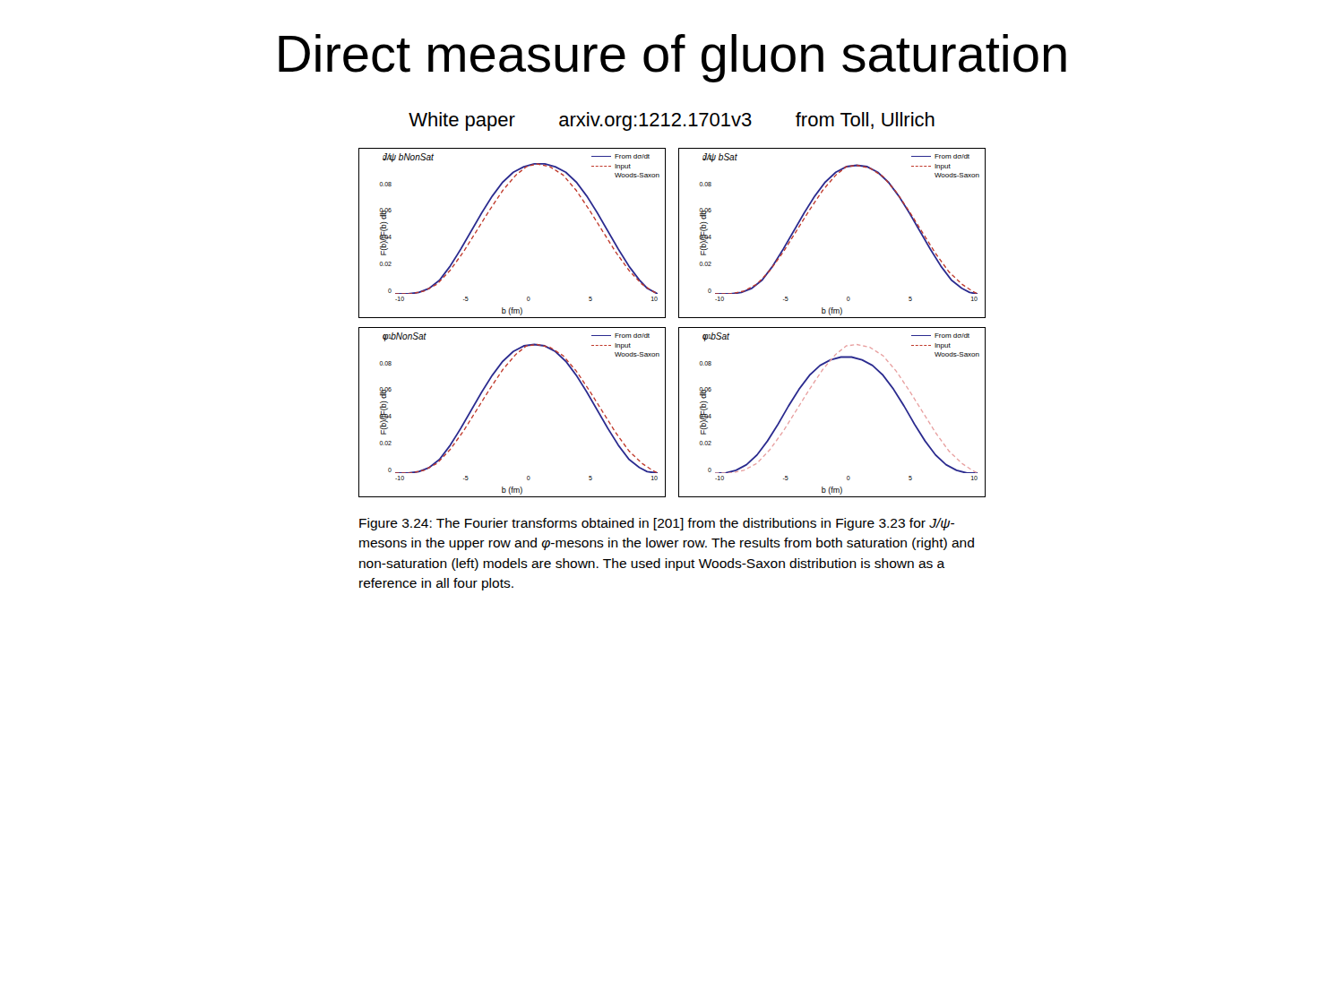Direct measure of gluon saturation
White paper arxiv.org:1212.1701v3 from Toll, Ullrich
J/ψ bNonSat
From dσ/dt
Input
Woods-Saxon
F(b)/∫F(b) db
0.10.080.060.040.020
-10-50510
b (fm)
J/ψ bSat
From dσ/dt
Input
Woods-Saxon
F(b)/∫F(b) db
0.10.080.060.040.020
-10-50510
b (fm)
φ bNonSat
From dσ/dt
Input
Woods-Saxon
F(b)/∫F(b) db
0.10.080.060.040.020
-10-50510
b (fm)
φ bSat
From dσ/dt
Input
Woods-Saxon
F(b)/∫F(b) db
0.10.080.060.040.020
-10-50510
b (fm)
Figure 3.24: The Fourier transforms obtained in [201] from the distributions in Figure 3.23 for J/ψ-mesons in the upper row and φ-mesons in the lower row. The results from both saturation (right) and non-saturation (left) models are shown. The used input Woods-Saxon distribution is shown as a reference in all four plots.